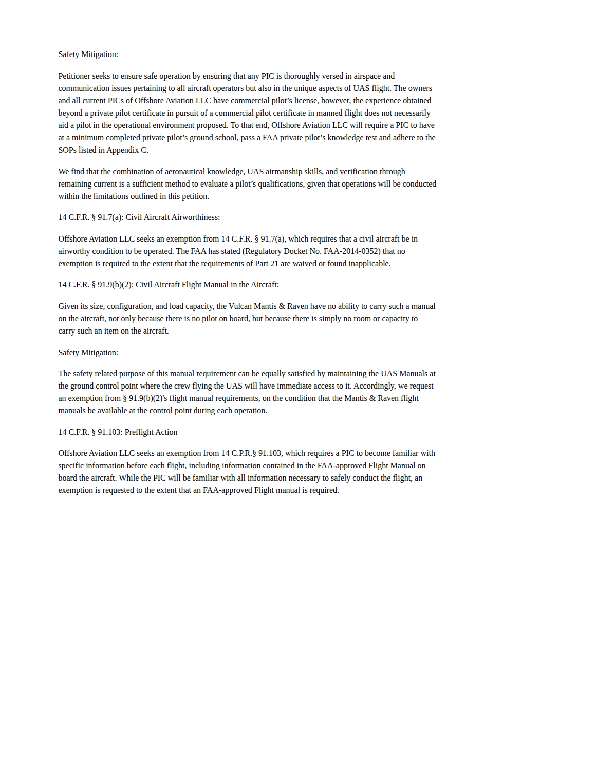Safety Mitigation:
Petitioner seeks to ensure safe operation by ensuring that any PIC is thoroughly versed in airspace and communication issues pertaining to all aircraft operators but also in the unique aspects of UAS flight. The owners and all current PICs of Offshore Aviation LLC have commercial pilot’s license, however, the experience obtained beyond a private pilot certificate in pursuit of a commercial pilot certificate in manned flight does not necessarily aid a pilot in the operational environment proposed. To that end, Offshore Aviation LLC will require a PIC to have at a minimum completed private pilot’s ground school, pass a FAA private pilot’s knowledge test and adhere to the SOPs listed in Appendix C.
We find that the combination of aeronautical knowledge, UAS airmanship skills, and verification through remaining current is a sufficient method to evaluate a pilot’s qualifications, given that operations will be conducted within the limitations outlined in this petition.
14 C.F.R. § 91.7(a): Civil Aircraft Airworthiness:
Offshore Aviation LLC seeks an exemption from 14 C.F.R. § 91.7(a), which requires that a civil aircraft be in airworthy condition to be operated. The FAA has stated (Regulatory Docket No. FAA-2014-0352) that no exemption is required to the extent that the requirements of Part 21 are waived or found inapplicable.
14 C.F.R. § 91.9(b)(2): Civil Aircraft Flight Manual in the Aircraft:
Given its size, configuration, and load capacity, the Vulcan Mantis & Raven have no ability to carry such a manual on the aircraft, not only because there is no pilot on board, but because there is simply no room or capacity to carry such an item on the aircraft.
Safety Mitigation:
The safety related purpose of this manual requirement can be equally satisfied by maintaining the UAS Manuals at the ground control point where the crew flying the UAS will have immediate access to it. Accordingly, we request an exemption from § 91.9(b)(2)'s flight manual requirements, on the condition that the Mantis & Raven flight manuals be available at the control point during each operation.
14 C.F.R. § 91.103: Preflight Action
Offshore Aviation LLC seeks an exemption from 14 C.P.R.§ 91.103, which requires a PIC to become familiar with specific information before each flight, including information contained in the FAA-approved Flight Manual on board the aircraft. While the PIC will be familiar with all information necessary to safely conduct the flight, an exemption is requested to the extent that an FAA-approved Flight manual is required.